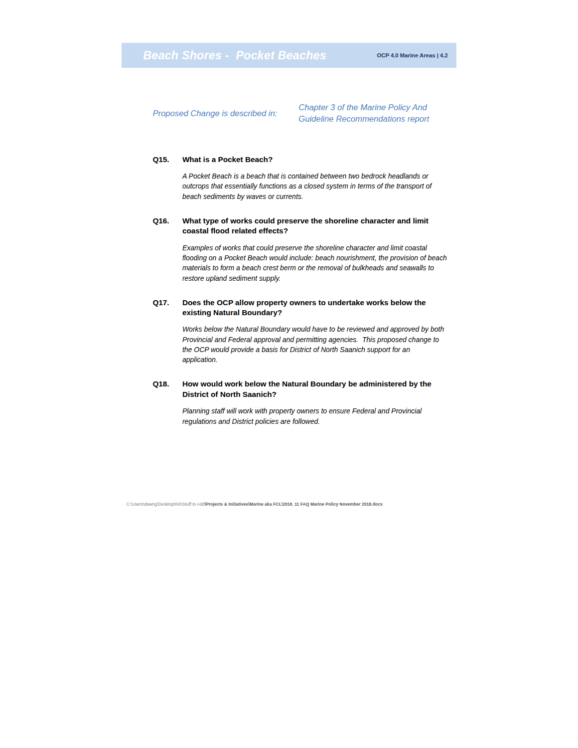Beach Shores - Pocket Beaches
OCP 4.0 Marine Areas | 4.2
Proposed Change is described in:
Chapter 3 of the Marine Policy And Guideline Recommendations report
Q15.
What is a Pocket Beach?
A Pocket Beach is a beach that is contained between two bedrock headlands or outcrops that essentially functions as a closed system in terms of the transport of beach sediments by waves or currents.
Q16.
What type of works could preserve the shoreline character and limit coastal flood related effects?
Examples of works that could preserve the shoreline character and limit coastal flooding on a Pocket Beach would include: beach nourishment, the provision of beach materials to form a beach crest berm or the removal of bulkheads and seawalls to restore upland sediment supply.
Q17.
Does the OCP allow property owners to undertake works below the existing Natural Boundary?
Works below the Natural Boundary would have to be reviewed and approved by both Provincial and Federal approval and permitting agencies. This proposed change to the OCP would provide a basis for District of North Saanich support for an application.
Q18.
How would work below the Natural Boundary be administered by the District of North Saanich?
Planning staff will work with property owners to ensure Federal and Provincial regulations and District policies are followed.
C:\Users\dawng\Desktop\NS\Stuff to Add\Projects & Initiatives\Marine aka FCL\2018_11 FAQ Marine Policy November 2018.docx